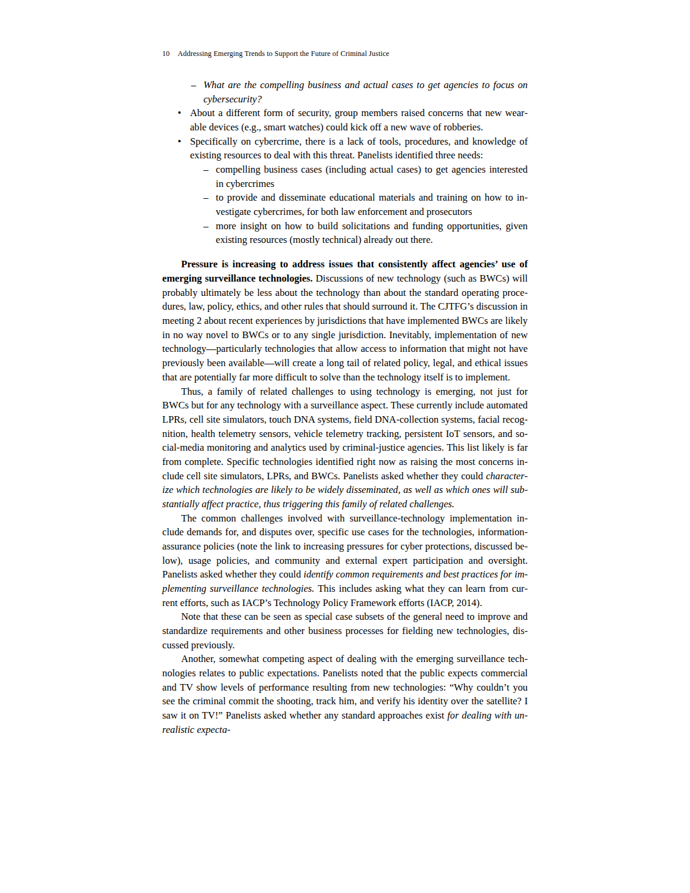10 Addressing Emerging Trends to Support the Future of Criminal Justice
What are the compelling business and actual cases to get agencies to focus on cybersecurity?
About a different form of security, group members raised concerns that new wearable devices (e.g., smart watches) could kick off a new wave of robberies.
Specifically on cybercrime, there is a lack of tools, procedures, and knowledge of existing resources to deal with this threat. Panelists identified three needs:
compelling business cases (including actual cases) to get agencies interested in cyber­crimes
to provide and disseminate educational materials and training on how to investigate cybercrimes, for both law enforcement and prosecutors
more insight on how to build solicitations and funding opportunities, given existing resources (mostly technical) already out there.
Pressure is increasing to address issues that consistently affect agencies’ use of emerging surveillance technologies. Discussions of new technology (such as BWCs) will probably ultimately be less about the technology than about the standard operating procedures, law, policy, ethics, and other rules that should surround it. The CJTFG’s discussion in meeting 2 about recent experiences by jurisdictions that have implemented BWCs are likely in no way novel to BWCs or to any single jurisdiction. Inevitably, implementation of new technology—particularly technologies that allow access to information that might not have previously been available—will create a long tail of related policy, legal, and ethical issues that are potentially far more difficult to solve than the technology itself is to implement.
Thus, a family of related challenges to using technology is emerging, not just for BWCs but for any technology with a surveillance aspect. These currently include automated LPRs, cell site simulators, touch DNA systems, field DNA-collection systems, facial recognition, health telemetry sensors, vehicle telemetry tracking, persistent IoT sensors, and social-media monitoring and analytics used by criminal-justice agencies. This list likely is far from complete. Specific technologies identified right now as raising the most concerns include cell site simulators, LPRs, and BWCs. Panelists asked whether they could characterize which technologies are likely to be widely disseminated, as well as which ones will substantially affect practice, thus triggering this family of related challenges.
The common challenges involved with surveillance-technology implementation include demands for, and disputes over, specific use cases for the technologies, information-assurance policies (note the link to increasing pressures for cyber protections, discussed below), usage policies, and community and external expert participation and oversight. Panelists asked whether they could identify common requirements and best practices for implementing surveillance technologies. This includes asking what they can learn from current efforts, such as IACP’s Technology Policy Framework efforts (IACP, 2014).
Note that these can be seen as special case subsets of the general need to improve and standardize requirements and other business processes for fielding new technologies, discussed previously.
Another, somewhat competing aspect of dealing with the emerging surveillance technologies relates to public expectations. Panelists noted that the public expects commercial and TV show levels of performance resulting from new technologies: “Why couldn’t you see the criminal commit the shooting, track him, and verify his identity over the satellite? I saw it on TV!” Panelists asked whether any standard approaches exist for dealing with unrealistic expecta-